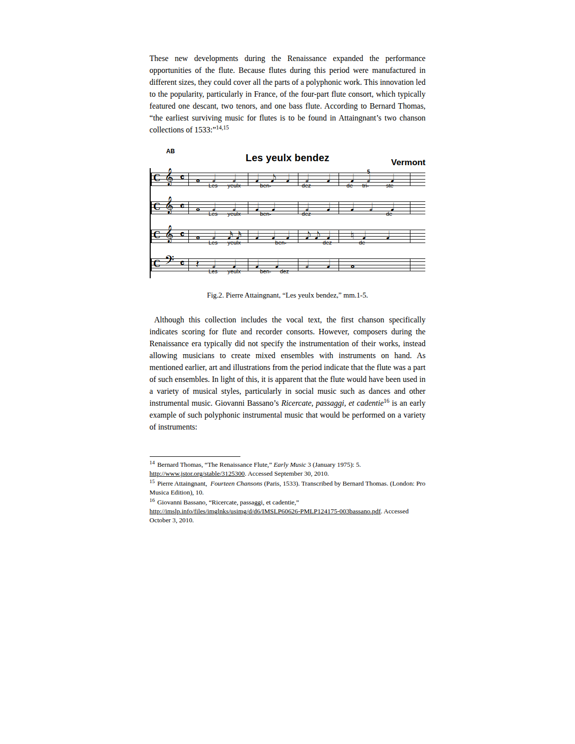These new developments during the Renaissance expanded the performance opportunities of the flute. Because flutes during this period were manufactured in different sizes, they could cover all the parts of a polyphonic work. This innovation led to the popularity, particularly in France, of the four-part flute consort, which typically featured one descant, two tenors, and one bass flute. According to Bernard Thomas, “the earliest surviving music for flutes is to be found in Attaingnant’s two chanson collections of 1533:”14,15
AB
Les yeulx bendez
Vermont
C
𝄞
𝄴
𝅝
𝅗𝅥
Les
𝅗𝅥
yeulx
𝅘𝅥
𝅘𝅥𝅮
ben-
𝅘𝅥
𝅗𝅥
dez
𝅘𝅥
5
𝅘𝅥
de
𝅗𝅥
tri-
𝅘𝅥
ste
C
𝄞
𝄴
𝅝
𝅗𝅥
Les
𝅗𝅥
yeulx
𝅘𝅥
𝅘𝅥
ben-
𝅗𝅥
dez
𝅘𝅥
𝅘𝅥
𝅗𝅥
de
𝅘𝅥
C
𝄞
𝄴
𝅝
𝅗𝅥
Les
𝅘𝅥𝅯
𝅘𝅥𝅯
yeulx
𝅘𝅥
𝅘𝅥
𝅘𝅥
ben-
𝅘𝅥𝅮
𝅘𝅥𝅮
𝅘𝅥
dez
♮
𝅘𝅥
de
𝅘𝅥
C
𝄢
𝄴
𝄽
𝅗𝅥
Les
𝅘𝅥
yeulx
𝅘𝅥
ben-
𝅘𝅥
dez
𝅗𝅥
𝅘𝅥
𝅝
Fig.2. Pierre Attaingnant, “Les yeulx bendez,” mm.1-5.
Although this collection includes the vocal text, the first chanson specifically indicates scoring for flute and recorder consorts. However, composers during the Renaissance era typically did not specify the instrumentation of their works, instead allowing musicians to create mixed ensembles with instruments on hand. As mentioned earlier, art and illustrations from the period indicate that the flute was a part of such ensembles. In light of this, it is apparent that the flute would have been used in a variety of musical styles, particularly in social music such as dances and other instrumental music. Giovanni Bassano’s Ricercate, passaggi, et cadentie16 is an early example of such polyphonic instrumental music that would be performed on a variety of instruments:
14 Bernard Thomas, “The Renaissance Flute,” Early Music 3 (January 1975): 5. http://www.jstor.org/stable/3125300. Accessed September 30, 2010.
15 Pierre Attaingnant, Fourteen Chansons (Paris, 1533). Transcribed by Bernard Thomas. (London: Pro Musica Edition), 10.
16 Giovanni Bassano, “Ricercate, passaggi, et cadentie,” http://imslp.info/files/imglnks/usimg/d/d6/IMSLP60626-PMLP124175-003bassano.pdf. Accessed October 3, 2010.